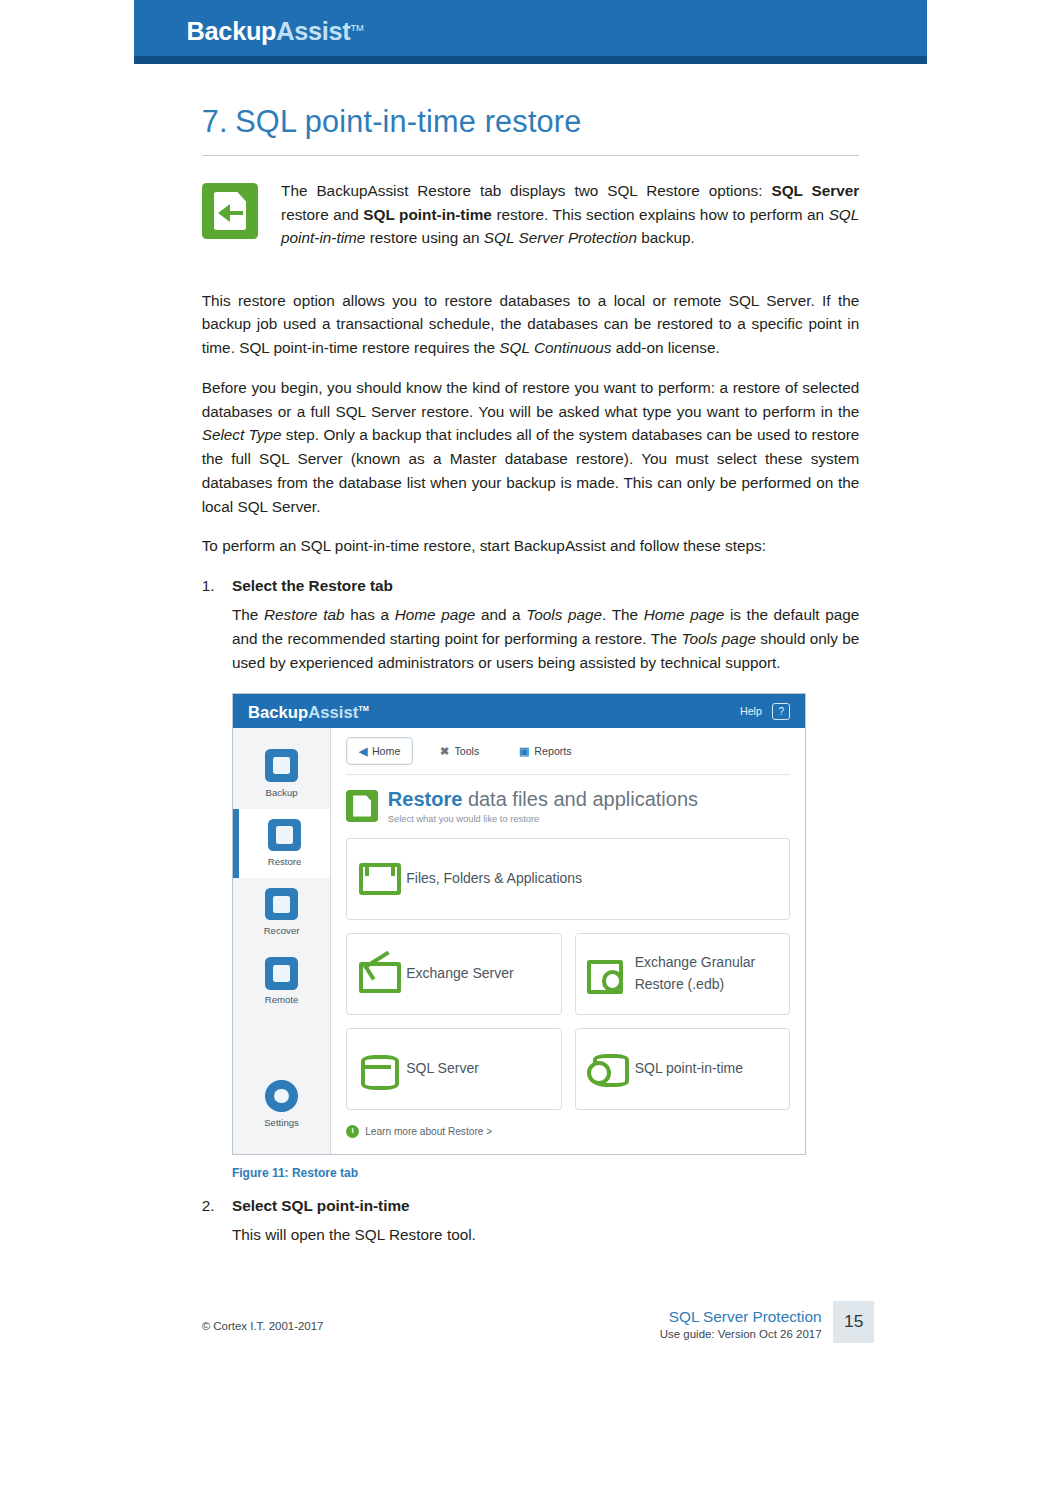BackupAssistTM
7. SQL point-in-time restore
The BackupAssist Restore tab displays two SQL Restore options: SQL Server restore and SQL point-in-time restore. This section explains how to perform an SQL point-in-time restore using an SQL Server Protection backup.
This restore option allows you to restore databases to a local or remote SQL Server. If the backup job used a transactional schedule, the databases can be restored to a specific point in time. SQL point-in-time restore requires the SQL Continuous add-on license.
Before you begin, you should know the kind of restore you want to perform: a restore of selected databases or a full SQL Server restore. You will be asked what type you want to perform in the Select Type step. Only a backup that includes all of the system databases can be used to restore the full SQL Server (known as a Master database restore). You must select these system databases from the database list when your backup is made. This can only be performed on the local SQL Server.
To perform an SQL point-in-time restore, start BackupAssist and follow these steps:
Select the Restore tab
The Restore tab has a Home page and a Tools page. The Home page is the default page and the recommended starting point for performing a restore. The Tools page should only be used by experienced administrators or users being assisted by technical support.
BackupAssistTM
Help ?
Backup
Restore
Recover
Remote
Settings
◀ Home ✖ Tools ▣ Reports
Restore data files and applications
Select what you would like to restore
Files, Folders & Applications
Exchange Server
Exchange Granular
Restore (.edb)
SQL Server
SQL point-in-time
i Learn more about Restore >
Figure 11: Restore tab
Select SQL point-in-time
This will open the SQL Restore tool.
© Cortex I.T. 2001-2017
SQL Server Protection
Use guide: Version Oct 26 2017
15